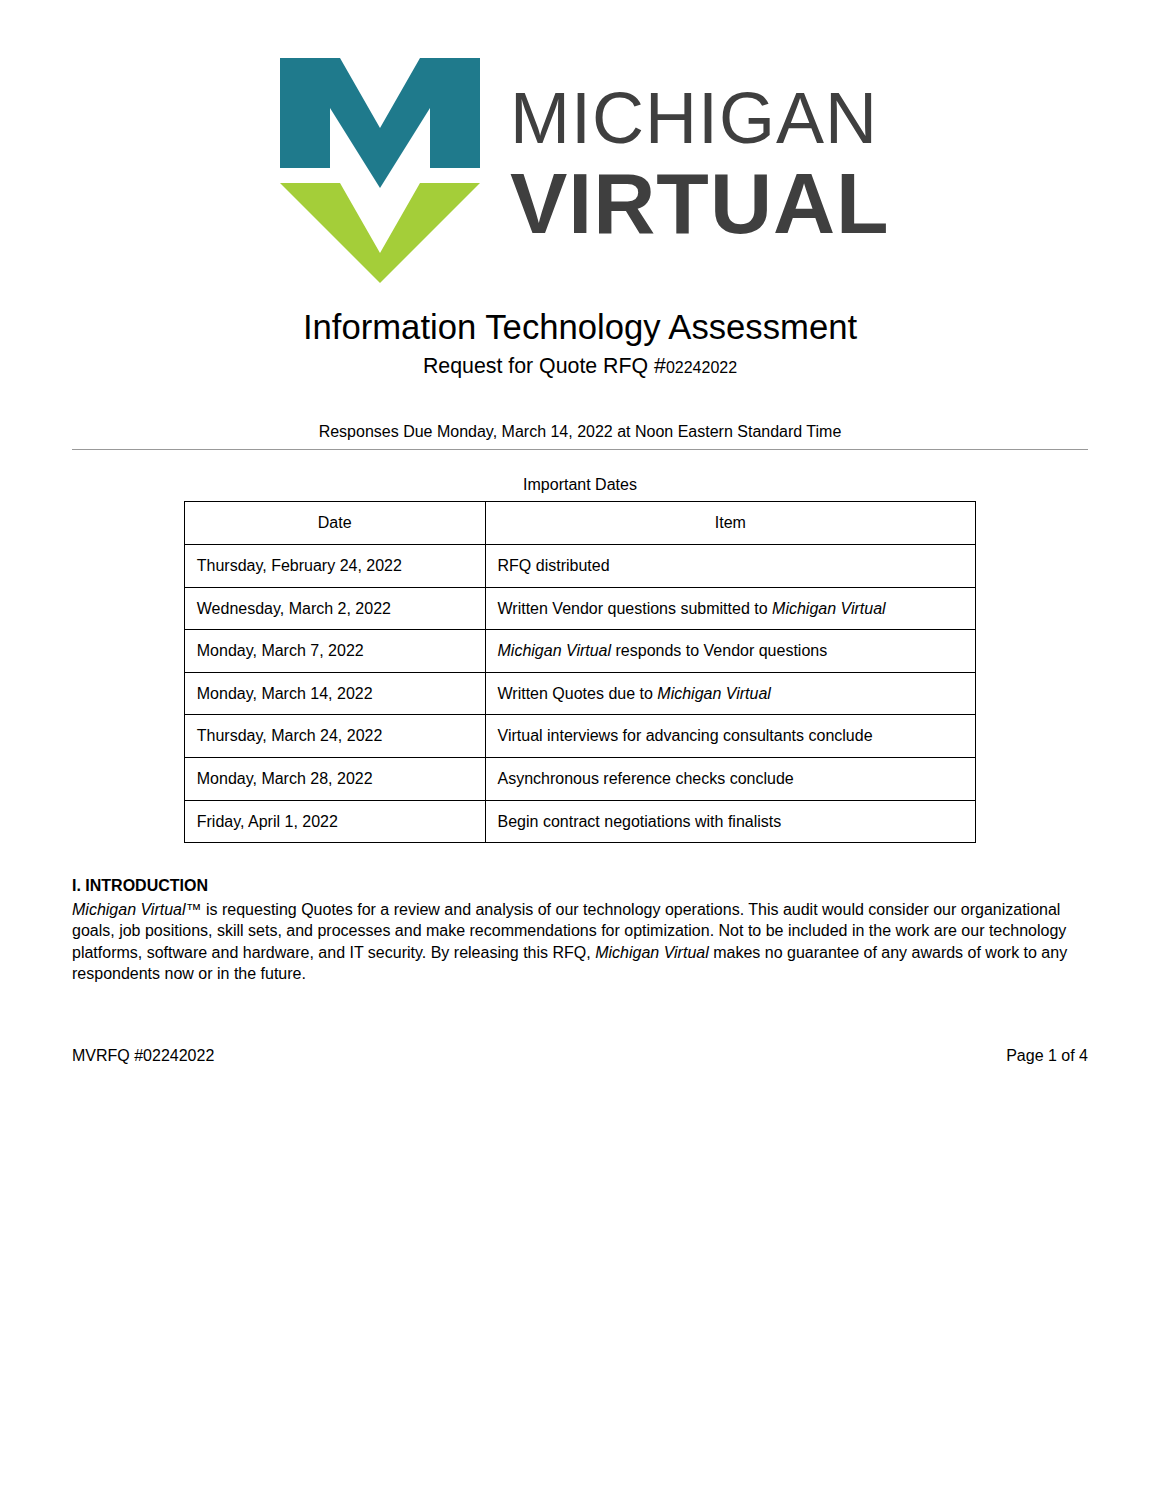MICHIGAN VIRTUAL
Information Technology Assessment
Request for Quote RFQ #02242022
Responses Due Monday, March 14, 2022 at Noon Eastern Standard Time
Important Dates
| Date | Item |
| --- | --- |
| Thursday, February 24, 2022 | RFQ distributed |
| Wednesday, March 2, 2022 | Written Vendor questions submitted to Michigan Virtual |
| Monday, March 7, 2022 | Michigan Virtual responds to Vendor questions |
| Monday, March 14, 2022 | Written Quotes due to Michigan Virtual |
| Thursday, March 24, 2022 | Virtual interviews for advancing consultants conclude |
| Monday, March 28, 2022 | Asynchronous reference checks conclude |
| Friday, April 1, 2022 | Begin contract negotiations with finalists |
I. INTRODUCTION
Michigan Virtual™ is requesting Quotes for a review and analysis of our technology operations. This audit would consider our organizational goals, job positions, skill sets, and processes and make recommendations for optimization. Not to be included in the work are our technology platforms, software and hardware, and IT security. By releasing this RFQ, Michigan Virtual makes no guarantee of any awards of work to any respondents now or in the future.
MVRFQ #02242022 Page 1 of 4